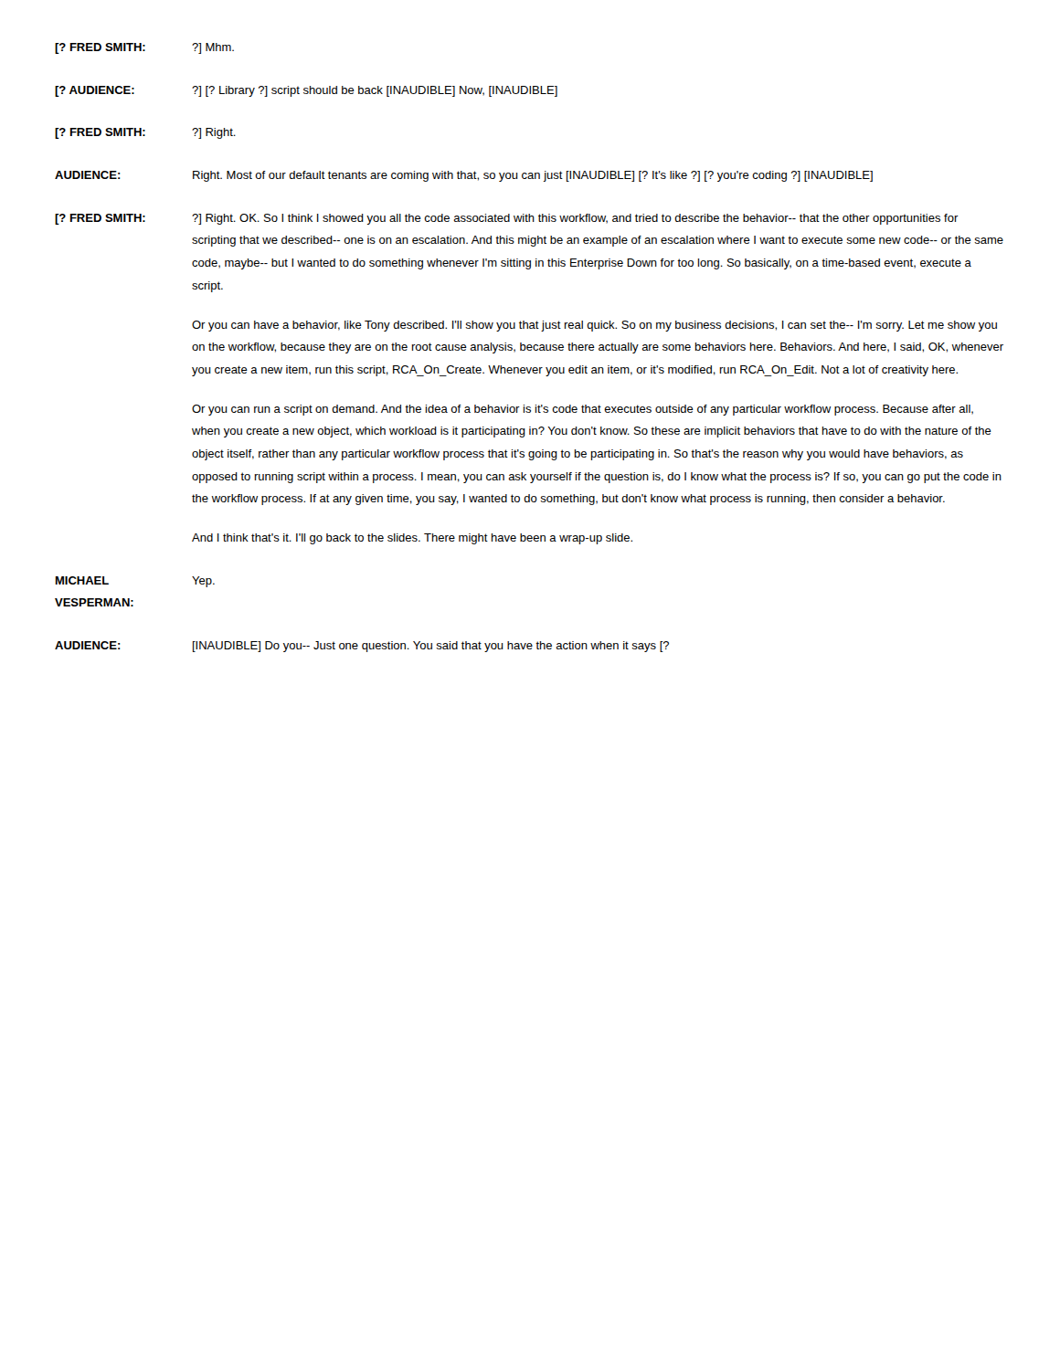| [? FRED SMITH: | ?] Mhm. |
| [? AUDIENCE: | ?] [? Library ?] script should be back [INAUDIBLE] Now, [INAUDIBLE] |
| [? FRED SMITH: | ?] Right. |
| AUDIENCE: | Right. Most of our default tenants are coming with that, so you can just [INAUDIBLE] [? It's like ?] [? you're coding ?] [INAUDIBLE] |
| [? FRED SMITH: | ?] Right. OK. So I think I showed you all the code associated with this workflow, and tried to describe the behavior-- that the other opportunities for scripting that we described-- one is on an escalation. And this might be an example of an escalation where I want to execute some new code-- or the same code, maybe-- but I wanted to do something whenever I'm sitting in this Enterprise Down for too long. So basically, on a time-based event, execute a script. Or you can have a behavior, like Tony described. I'll show you that just real quick. So on my business decisions, I can set the-- I'm sorry. Let me show you on the workflow, because they are on the root cause analysis, because there actually are some behaviors here. Behaviors. And here, I said, OK, whenever you create a new item, run this script, RCA_On_Create. Whenever you edit an item, or it's modified, run RCA_On_Edit. Not a lot of creativity here. Or you can run a script on demand. And the idea of a behavior is it's code that executes outside of any particular workflow process. Because after all, when you create a new object, which workload is it participating in? You don't know. So these are implicit behaviors that have to do with the nature of the object itself, rather than any particular workflow process that it's going to be participating in. So that's the reason why you would have behaviors, as opposed to running script within a process. I mean, you can ask yourself if the question is, do I know what the process is? If so, you can go put the code in the workflow process. If at any given time, you say, I wanted to do something, but don't know what process is running, then consider a behavior. And I think that's it. I'll go back to the slides. There might have been a wrap-up slide. |
| MICHAEL VESPERMAN: | Yep. |
| AUDIENCE: | [INAUDIBLE] Do you-- Just one question. You said that you have the action when it says [? |